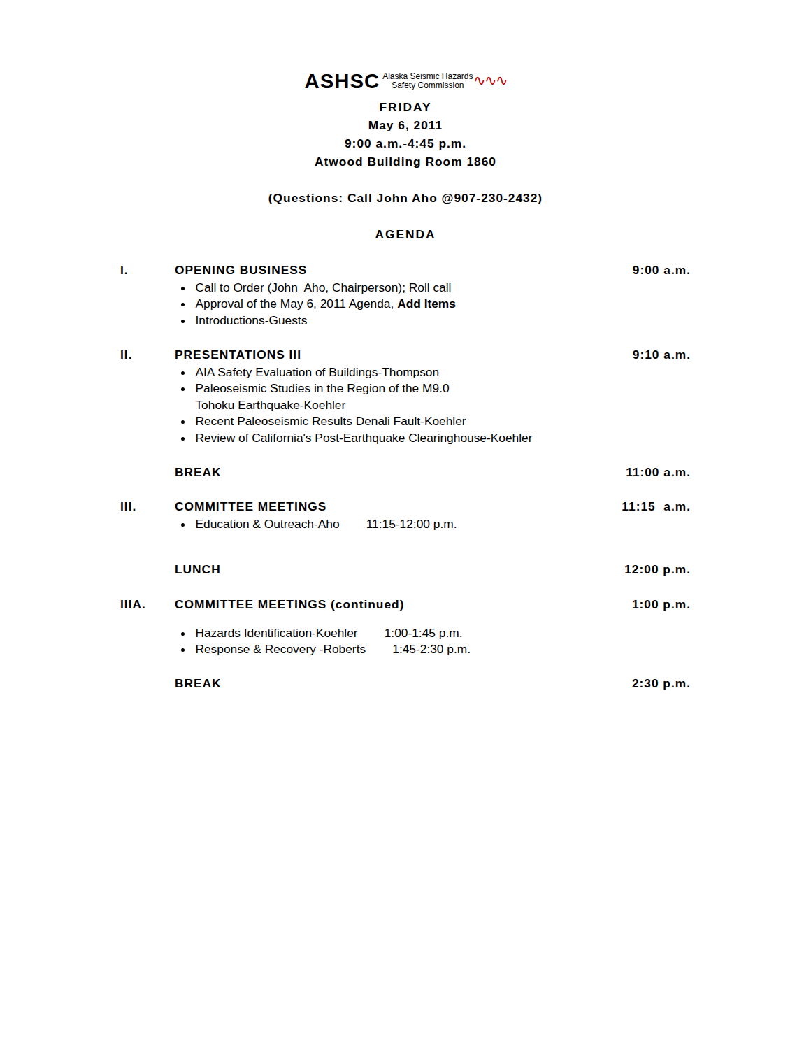ASHSC Alaska Seismic Hazards
Safety Commission∿∿∿
FRIDAY
May 6, 2011
9:00 a.m.-4:45 p.m.
Atwood Building Room 1860
(Questions: Call John Aho @907-230-2432)
AGENDA
| I. | OPENING BUSINESS | 9:00 a.m. |
| | Call to Order (John Aho, Chairperson); Roll call Approval of the May 6, 2011 Agenda, Add Items Introductions-Guests |
| II. | PRESENTATIONS III | 9:10 a.m. |
| | AIA Safety Evaluation of Buildings-Thompson Paleoseismic Studies in the Region of the M9.0 Tohoku Earthquake-Koehler Recent Paleoseismic Results Denali Fault-Koehler Review of California's Post-Earthquake Clearinghouse-Koehler |
| | BREAK | 11:00 a.m. |
| III. | COMMITTEE MEETINGS | 11:15 a.m. |
| | Education & Outreach-Aho 11:15-12:00 p.m. |
| | LUNCH | 12:00 p.m. |
| IIIA. | COMMITTEE MEETINGS (continued) | 1:00 p.m. |
| | Hazards Identification-Koehler 1:00-1:45 p.m. Response & Recovery -Roberts 1:45-2:30 p.m. |
| | BREAK | 2:30 p.m. |